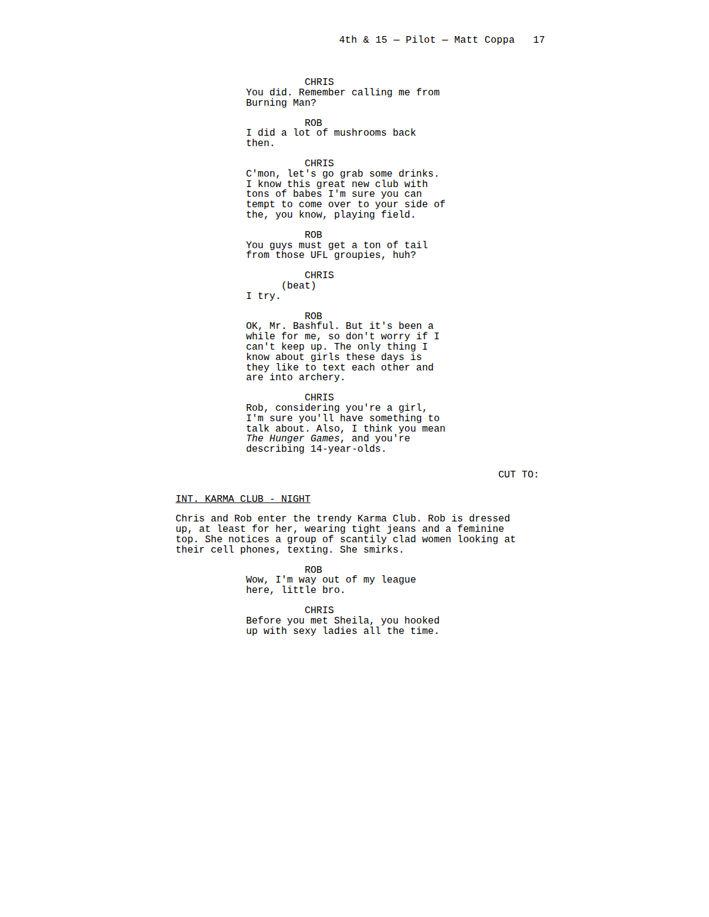4th & 15 — Pilot — Matt Coppa 17
Chris
You did. Remember calling me from Burning Man?
Rob
I did a lot of mushrooms back then.
Chris
C'mon, let's go grab some drinks. I know this great new club with tons of babes I'm sure you can tempt to come over to your side of the, you know, playing field.
Rob
You guys must get a ton of tail from those UFL groupies, huh?
Chris
(beat)
I try.
Rob
OK, Mr. Bashful. But it's been a while for me, so don't worry if I can't keep up. The only thing I know about girls these days is they like to text each other and are into archery.
Chris
Rob, considering you're a girl, I'm sure you'll have something to talk about. Also, I think you mean The Hunger Games, and you're describing 14-year-olds.
CUT TO:
INT. KARMA CLUB - NIGHT
Chris and Rob enter the trendy Karma Club. Rob is dressed up, at least for her, wearing tight jeans and a feminine top. She notices a group of scantily clad women looking at their cell phones, texting. She smirks.
Rob
Wow, I'm way out of my league here, little bro.
Chris
Before you met Sheila, you hooked up with sexy ladies all the time.